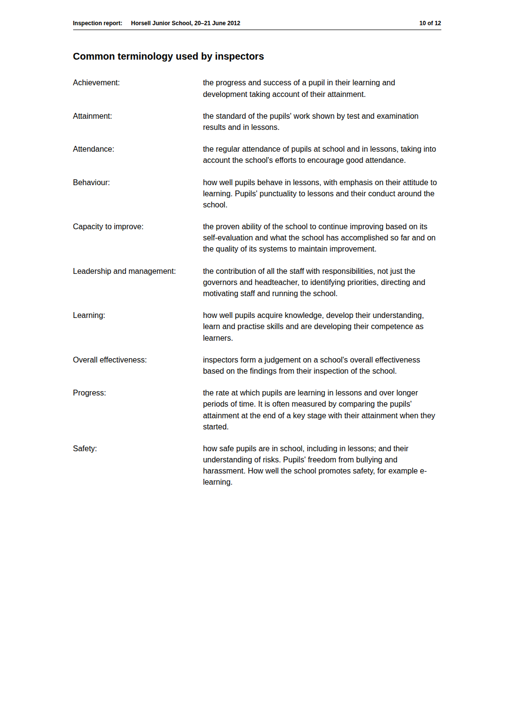Inspection report:Horsell Junior School, 20–21 June 2012 10 of 12
Common terminology used by inspectors
Achievement:
the progress and success of a pupil in their learning and development taking account of their attainment.
Attainment:
the standard of the pupils' work shown by test and examination results and in lessons.
Attendance:
the regular attendance of pupils at school and in lessons, taking into account the school's efforts to encourage good attendance.
Behaviour:
how well pupils behave in lessons, with emphasis on their attitude to learning. Pupils' punctuality to lessons and their conduct around the school.
Capacity to improve:
the proven ability of the school to continue improving based on its self-evaluation and what the school has accomplished so far and on the quality of its systems to maintain improvement.
Leadership and management:
the contribution of all the staff with responsibilities, not just the governors and headteacher, to identifying priorities, directing and motivating staff and running the school.
Learning:
how well pupils acquire knowledge, develop their understanding, learn and practise skills and are developing their competence as learners.
Overall effectiveness:
inspectors form a judgement on a school's overall effectiveness based on the findings from their inspection of the school.
Progress:
the rate at which pupils are learning in lessons and over longer periods of time. It is often measured by comparing the pupils' attainment at the end of a key stage with their attainment when they started.
Safety:
how safe pupils are in school, including in lessons; and their understanding of risks. Pupils' freedom from bullying and harassment. How well the school promotes safety, for example e-learning.